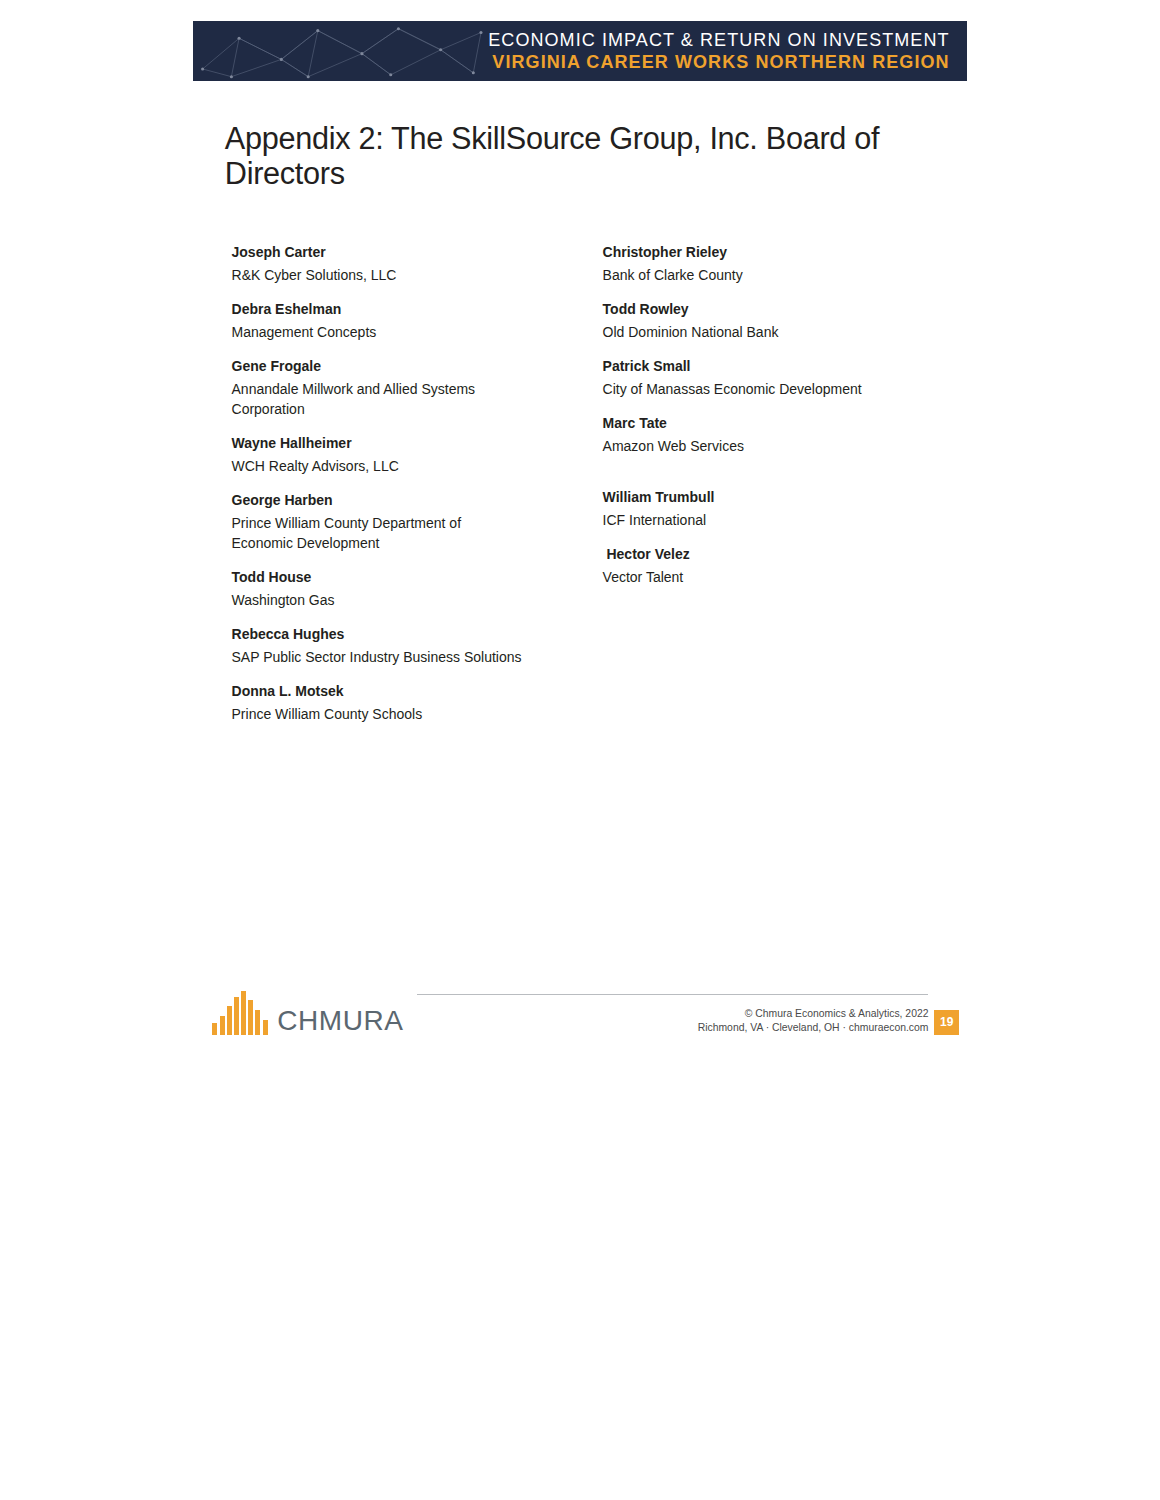ECONOMIC IMPACT & RETURN ON INVESTMENT
VIRGINIA CAREER WORKS NORTHERN REGION
Appendix 2: The SkillSource Group, Inc. Board of Directors
Joseph Carter
R&K Cyber Solutions, LLC
Debra Eshelman
Management Concepts
Gene Frogale
Annandale Millwork and Allied Systems Corporation
Wayne Hallheimer
WCH Realty Advisors, LLC
George Harben
Prince William County Department of
Economic Development
Todd House
Washington Gas
Rebecca Hughes
SAP Public Sector Industry Business Solutions
Donna L. Motsek
Prince William County Schools
Christopher Rieley
Bank of Clarke County
Todd Rowley
Old Dominion National Bank
Patrick Small
City of Manassas Economic Development
Marc Tate
Amazon Web Services
William Trumbull
ICF International
Hector Velez
Vector Talent
CHMURA
© Chmura Economics & Analytics, 2022
Richmond, VA · Cleveland, OH · chmuraecon.com
19